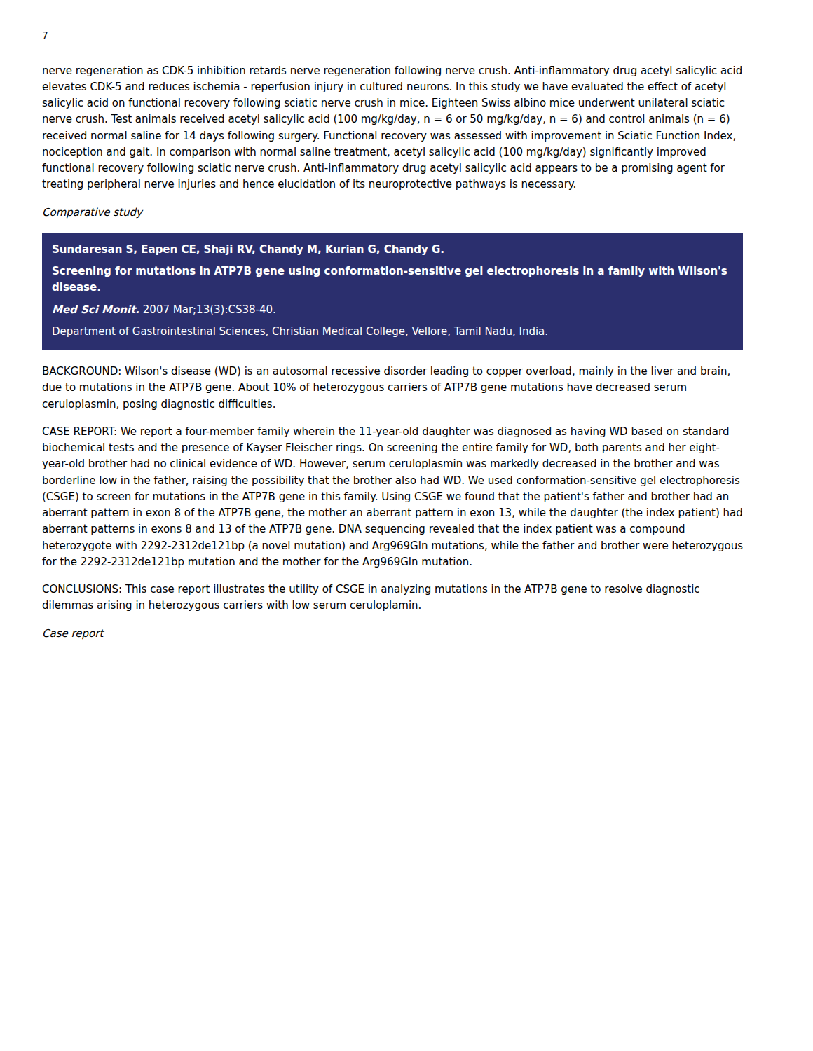7
nerve regeneration as CDK-5 inhibition retards nerve regeneration following nerve crush. Anti-inflammatory drug acetyl salicylic acid elevates CDK-5 and reduces ischemia - reperfusion injury in cultured neurons. In this study we have evaluated the effect of acetyl salicylic acid on functional recovery following sciatic nerve crush in mice. Eighteen Swiss albino mice underwent unilateral sciatic nerve crush. Test animals received acetyl salicylic acid (100 mg/kg/day, n = 6 or 50 mg/kg/day, n = 6) and control animals (n = 6) received normal saline for 14 days following surgery. Functional recovery was assessed with improvement in Sciatic Function Index, nociception and gait. In comparison with normal saline treatment, acetyl salicylic acid (100 mg/kg/day) significantly improved functional recovery following sciatic nerve crush. Anti-inflammatory drug acetyl salicylic acid appears to be a promising agent for treating peripheral nerve injuries and hence elucidation of its neuroprotective pathways is necessary.
Comparative study
Sundaresan S, Eapen CE, Shaji RV, Chandy M, Kurian G, Chandy G.
Screening for mutations in ATP7B gene using conformation-sensitive gel electrophoresis in a family with Wilson's disease.
Med Sci Monit. 2007 Mar;13(3):CS38-40.
Department of Gastrointestinal Sciences, Christian Medical College, Vellore, Tamil Nadu, India.
BACKGROUND: Wilson's disease (WD) is an autosomal recessive disorder leading to copper overload, mainly in the liver and brain, due to mutations in the ATP7B gene. About 10% of heterozygous carriers of ATP7B gene mutations have decreased serum ceruloplasmin, posing diagnostic difficulties.
CASE REPORT: We report a four-member family wherein the 11-year-old daughter was diagnosed as having WD based on standard biochemical tests and the presence of Kayser Fleischer rings. On screening the entire family for WD, both parents and her eight-year-old brother had no clinical evidence of WD. However, serum ceruloplasmin was markedly decreased in the brother and was borderline low in the father, raising the possibility that the brother also had WD. We used conformation-sensitive gel electrophoresis (CSGE) to screen for mutations in the ATP7B gene in this family. Using CSGE we found that the patient's father and brother had an aberrant pattern in exon 8 of the ATP7B gene, the mother an aberrant pattern in exon 13, while the daughter (the index patient) had aberrant patterns in exons 8 and 13 of the ATP7B gene. DNA sequencing revealed that the index patient was a compound heterozygote with 2292-2312de121bp (a novel mutation) and Arg969Gln mutations, while the father and brother were heterozygous for the 2292-2312de121bp mutation and the mother for the Arg969Gln mutation.
CONCLUSIONS: This case report illustrates the utility of CSGE in analyzing mutations in the ATP7B gene to resolve diagnostic dilemmas arising in heterozygous carriers with low serum ceruloplamin.
Case report